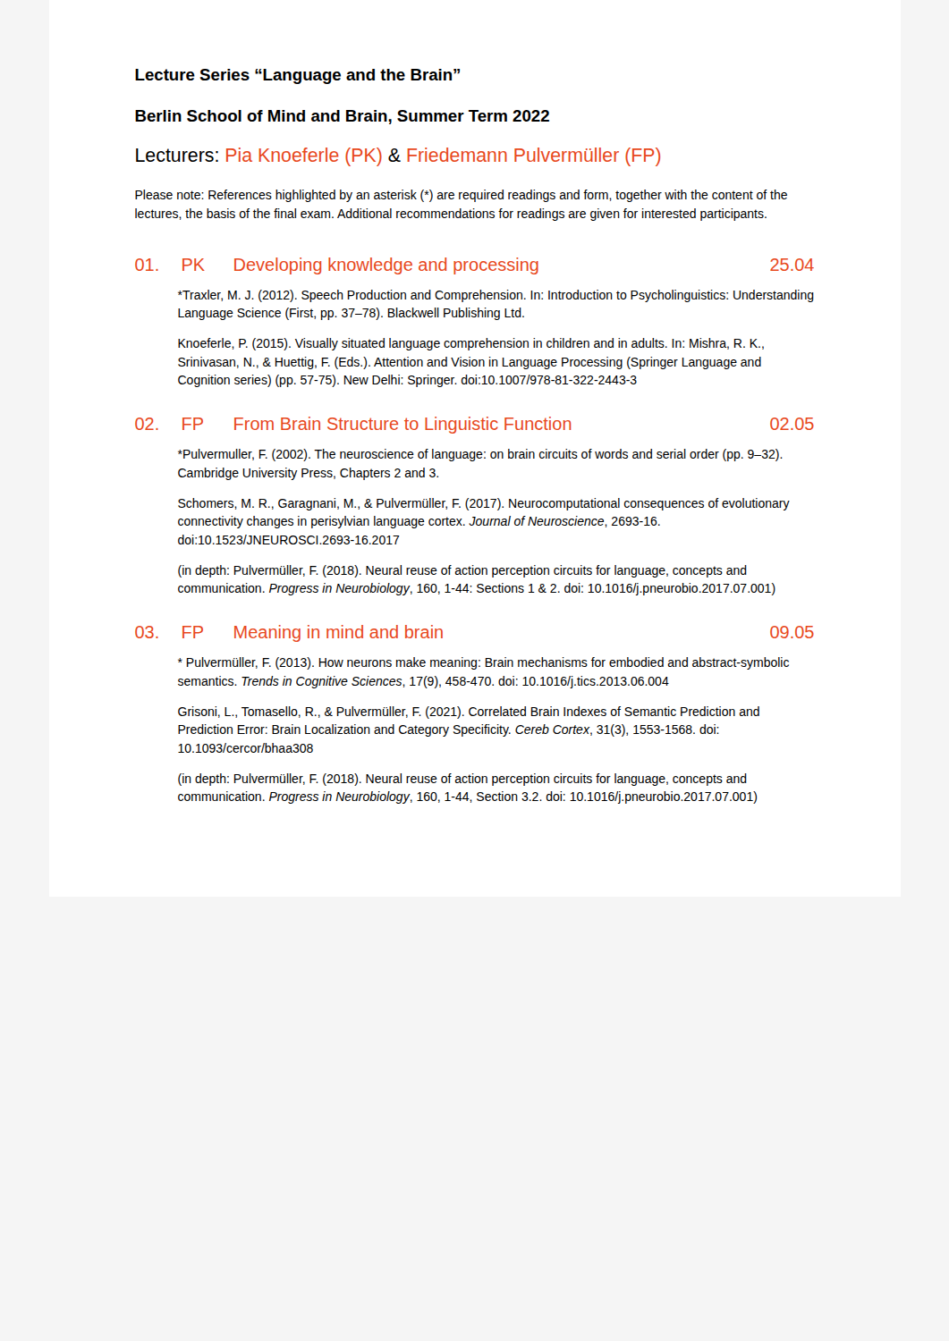Lecture Series “Language and the Brain”
Berlin School of Mind and Brain, Summer Term 2022
Lecturers: Pia Knoeferle (PK) & Friedemann Pulvermüller (FP)
Please note: References highlighted by an asterisk (*) are required readings and form, together with the content of the lectures, the basis of the final exam. Additional recommendations for readings are given for interested participants.
01. PK Developing knowledge and processing 25.04
*Traxler, M. J. (2012). Speech Production and Comprehension. In: Introduction to Psycholinguistics: Understanding Language Science (First, pp. 37–78). Blackwell Publishing Ltd.
Knoeferle, P. (2015). Visually situated language comprehension in children and in adults. In: Mishra, R. K., Srinivasan, N., & Huettig, F. (Eds.). Attention and Vision in Language Processing (Springer Language and Cognition series) (pp. 57-75). New Delhi: Springer. doi:10.1007/978-81-322-2443-3
02. FP From Brain Structure to Linguistic Function 02.05
*Pulvermuller, F. (2002). The neuroscience of language: on brain circuits of words and serial order (pp. 9–32). Cambridge University Press, Chapters 2 and 3.
Schomers, M. R., Garagnani, M., & Pulvermüller, F. (2017). Neurocomputational consequences of evolutionary connectivity changes in perisylvian language cortex. Journal of Neuroscience, 2693-16. doi:10.1523/JNEUROSCI.2693-16.2017
(in depth: Pulvermüller, F. (2018). Neural reuse of action perception circuits for language, concepts and communication. Progress in Neurobiology, 160, 1-44: Sections 1 & 2. doi: 10.1016/j.pneurobio.2017.07.001)
03. FP Meaning in mind and brain 09.05
* Pulvermüller, F. (2013). How neurons make meaning: Brain mechanisms for embodied and abstract-symbolic semantics. Trends in Cognitive Sciences, 17(9), 458-470. doi: 10.1016/j.tics.2013.06.004
Grisoni, L., Tomasello, R., & Pulvermüller, F. (2021). Correlated Brain Indexes of Semantic Prediction and Prediction Error: Brain Localization and Category Specificity. Cereb Cortex, 31(3), 1553-1568. doi: 10.1093/cercor/bhaa308
(in depth: Pulvermüller, F. (2018). Neural reuse of action perception circuits for language, concepts and communication. Progress in Neurobiology, 160, 1-44, Section 3.2. doi: 10.1016/j.pneurobio.2017.07.001)